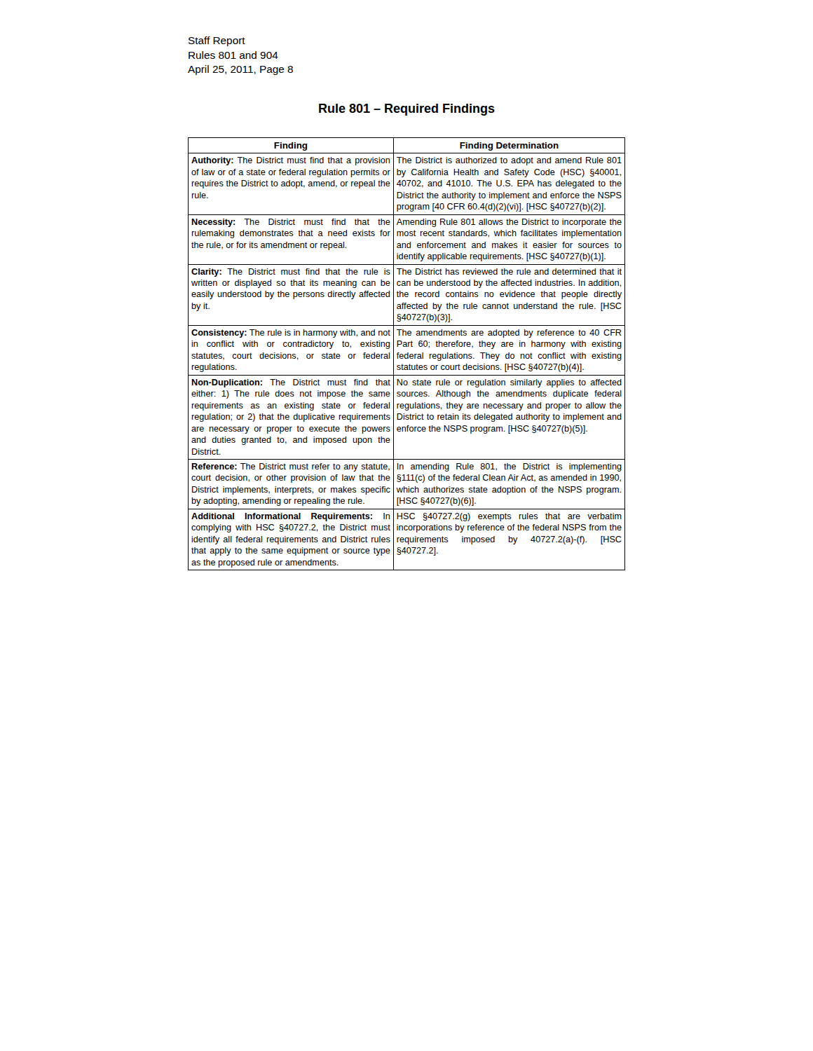Staff Report
Rules 801 and 904
April 25, 2011, Page 8
Rule 801 – Required Findings
| Finding | Finding Determination |
| --- | --- |
| Authority: The District must find that a provision of law or of a state or federal regulation permits or requires the District to adopt, amend, or repeal the rule. | The District is authorized to adopt and amend Rule 801 by California Health and Safety Code (HSC) §40001, 40702, and 41010. The U.S. EPA has delegated to the District the authority to implement and enforce the NSPS program [40 CFR 60.4(d)(2)(vi)]. [HSC §40727(b)(2)]. |
| Necessity: The District must find that the rulemaking demonstrates that a need exists for the rule, or for its amendment or repeal. | Amending Rule 801 allows the District to incorporate the most recent standards, which facilitates implementation and enforcement and makes it easier for sources to identify applicable requirements. [HSC §40727(b)(1)]. |
| Clarity: The District must find that the rule is written or displayed so that its meaning can be easily understood by the persons directly affected by it. | The District has reviewed the rule and determined that it can be understood by the affected industries. In addition, the record contains no evidence that people directly affected by the rule cannot understand the rule. [HSC §40727(b)(3)]. |
| Consistency: The rule is in harmony with, and not in conflict with or contradictory to, existing statutes, court decisions, or state or federal regulations. | The amendments are adopted by reference to 40 CFR Part 60; therefore, they are in harmony with existing federal regulations. They do not conflict with existing statutes or court decisions. [HSC §40727(b)(4)]. |
| Non-Duplication: The District must find that either: 1) The rule does not impose the same requirements as an existing state or federal regulation; or 2) that the duplicative requirements are necessary or proper to execute the powers and duties granted to, and imposed upon the District. | No state rule or regulation similarly applies to affected sources. Although the amendments duplicate federal regulations, they are necessary and proper to allow the District to retain its delegated authority to implement and enforce the NSPS program. [HSC §40727(b)(5)]. |
| Reference: The District must refer to any statute, court decision, or other provision of law that the District implements, interprets, or makes specific by adopting, amending or repealing the rule. | In amending Rule 801, the District is implementing §111(c) of the federal Clean Air Act, as amended in 1990, which authorizes state adoption of the NSPS program. [HSC §40727(b)(6)]. |
| Additional Informational Requirements: In complying with HSC §40727.2, the District must identify all federal requirements and District rules that apply to the same equipment or source type as the proposed rule or amendments. | HSC §40727.2(g) exempts rules that are verbatim incorporations by reference of the federal NSPS from the requirements imposed by 40727.2(a)-(f). [HSC §40727.2]. |